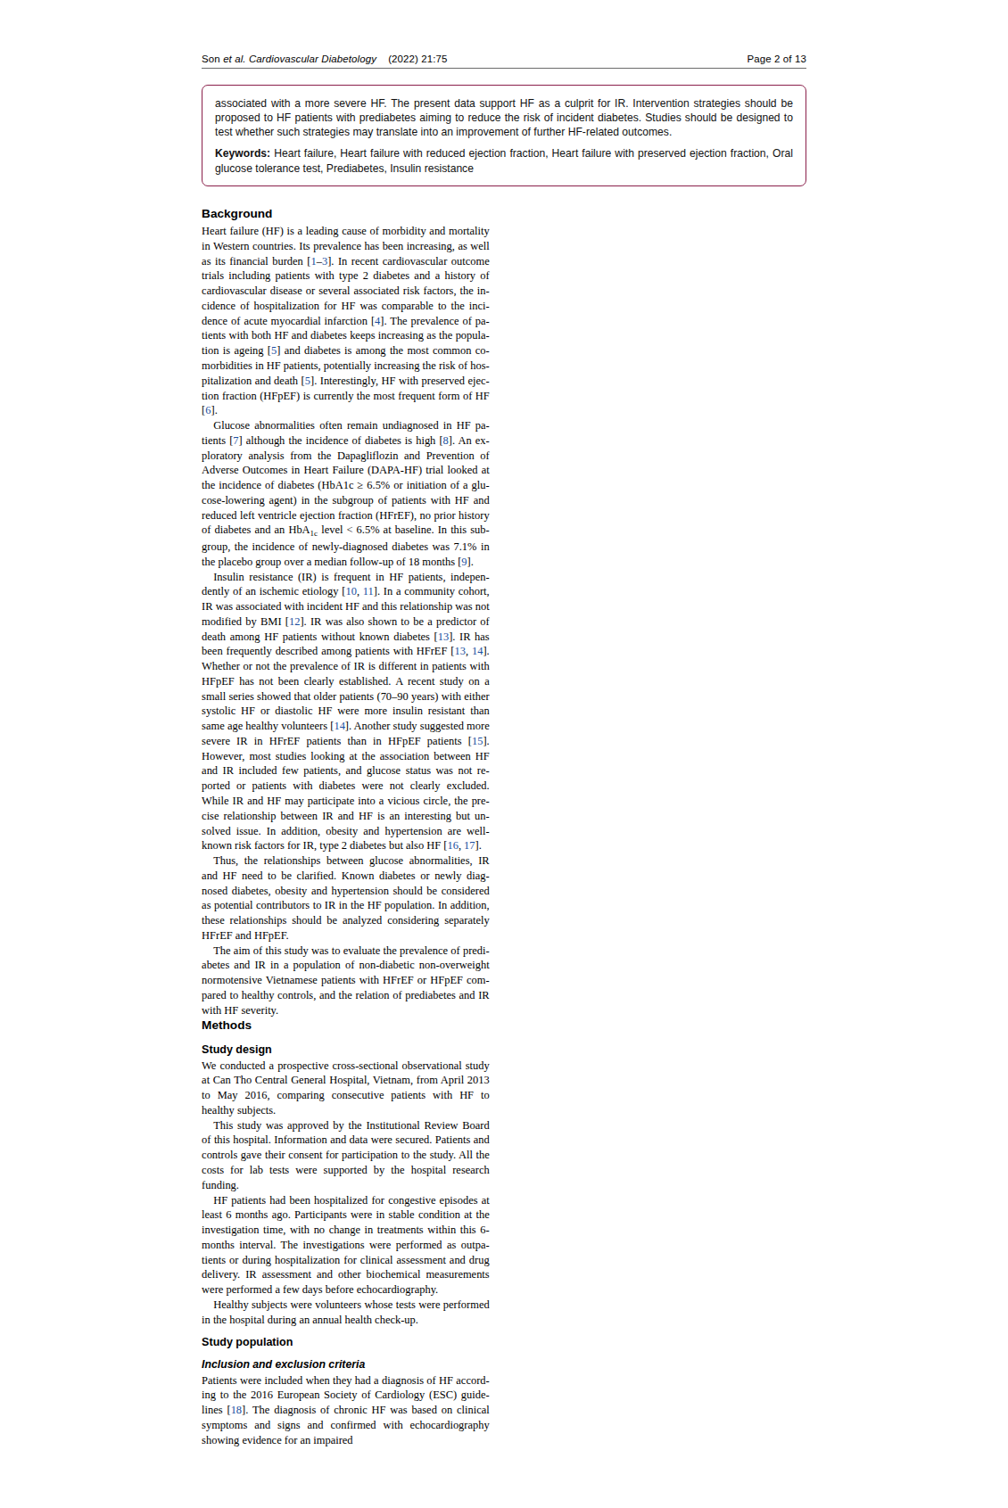Son et al. Cardiovascular Diabetology (2022) 21:75
Page 2 of 13
associated with a more severe HF. The present data support HF as a culprit for IR. Intervention strategies should be proposed to HF patients with prediabetes aiming to reduce the risk of incident diabetes. Studies should be designed to test whether such strategies may translate into an improvement of further HF-related outcomes.
Keywords: Heart failure, Heart failure with reduced ejection fraction, Heart failure with preserved ejection fraction, Oral glucose tolerance test, Prediabetes, Insulin resistance
Background
Heart failure (HF) is a leading cause of morbidity and mortality in Western countries. Its prevalence has been increasing, as well as its financial burden [1–3]. In recent cardiovascular outcome trials including patients with type 2 diabetes and a history of cardiovascular disease or several associated risk factors, the incidence of hospitalization for HF was comparable to the incidence of acute myocardial infarction [4]. The prevalence of patients with both HF and diabetes keeps increasing as the population is ageing [5] and diabetes is among the most common co-morbidities in HF patients, potentially increasing the risk of hospitalization and death [5]. Interestingly, HF with preserved ejection fraction (HFpEF) is currently the most frequent form of HF [6].
Glucose abnormalities often remain undiagnosed in HF patients [7] although the incidence of diabetes is high [8]. An exploratory analysis from the Dapagliflozin and Prevention of Adverse Outcomes in Heart Failure (DAPA-HF) trial looked at the incidence of diabetes (HbA1c ≥ 6.5% or initiation of a glucose-lowering agent) in the subgroup of patients with HF and reduced left ventricle ejection fraction (HFrEF), no prior history of diabetes and an HbA1c level < 6.5% at baseline. In this subgroup, the incidence of newly-diagnosed diabetes was 7.1% in the placebo group over a median follow-up of 18 months [9].
Insulin resistance (IR) is frequent in HF patients, independently of an ischemic etiology [10, 11]. In a community cohort, IR was associated with incident HF and this relationship was not modified by BMI [12]. IR was also shown to be a predictor of death among HF patients without known diabetes [13]. IR has been frequently described among patients with HFrEF [13, 14]. Whether or not the prevalence of IR is different in patients with HFpEF has not been clearly established. A recent study on a small series showed that older patients (70–90 years) with either systolic HF or diastolic HF were more insulin resistant than same age healthy volunteers [14]. Another study suggested more severe IR in HFrEF patients than in HFpEF patients [15]. However, most studies looking at the association between HF and IR included few patients, and glucose status was not reported or patients with diabetes were not clearly excluded. While IR and HF may participate into a vicious circle, the precise relationship between IR and HF is an interesting but unsolved issue. In addition, obesity and hypertension are well-known risk factors for IR, type 2 diabetes but also HF [16, 17].
Thus, the relationships between glucose abnormalities, IR and HF need to be clarified. Known diabetes or newly diagnosed diabetes, obesity and hypertension should be considered as potential contributors to IR in the HF population. In addition, these relationships should be analyzed considering separately HFrEF and HFpEF.
The aim of this study was to evaluate the prevalence of prediabetes and IR in a population of non-diabetic non-overweight normotensive Vietnamese patients with HFrEF or HFpEF compared to healthy controls, and the relation of prediabetes and IR with HF severity.
Methods
Study design
We conducted a prospective cross-sectional observational study at Can Tho Central General Hospital, Vietnam, from April 2013 to May 2016, comparing consecutive patients with HF to healthy subjects.
This study was approved by the Institutional Review Board of this hospital. Information and data were secured. Patients and controls gave their consent for participation to the study. All the costs for lab tests were supported by the hospital research funding.
HF patients had been hospitalized for congestive episodes at least 6 months ago. Participants were in stable condition at the investigation time, with no change in treatments within this 6-months interval. The investigations were performed as outpatients or during hospitalization for clinical assessment and drug delivery. IR assessment and other biochemical measurements were performed a few days before echocardiography.
Healthy subjects were volunteers whose tests were performed in the hospital during an annual health check-up.
Study population
Inclusion and exclusion criteria
Patients were included when they had a diagnosis of HF according to the 2016 European Society of Cardiology (ESC) guidelines [18]. The diagnosis of chronic HF was based on clinical symptoms and signs and confirmed with echocardiography showing evidence for an impaired